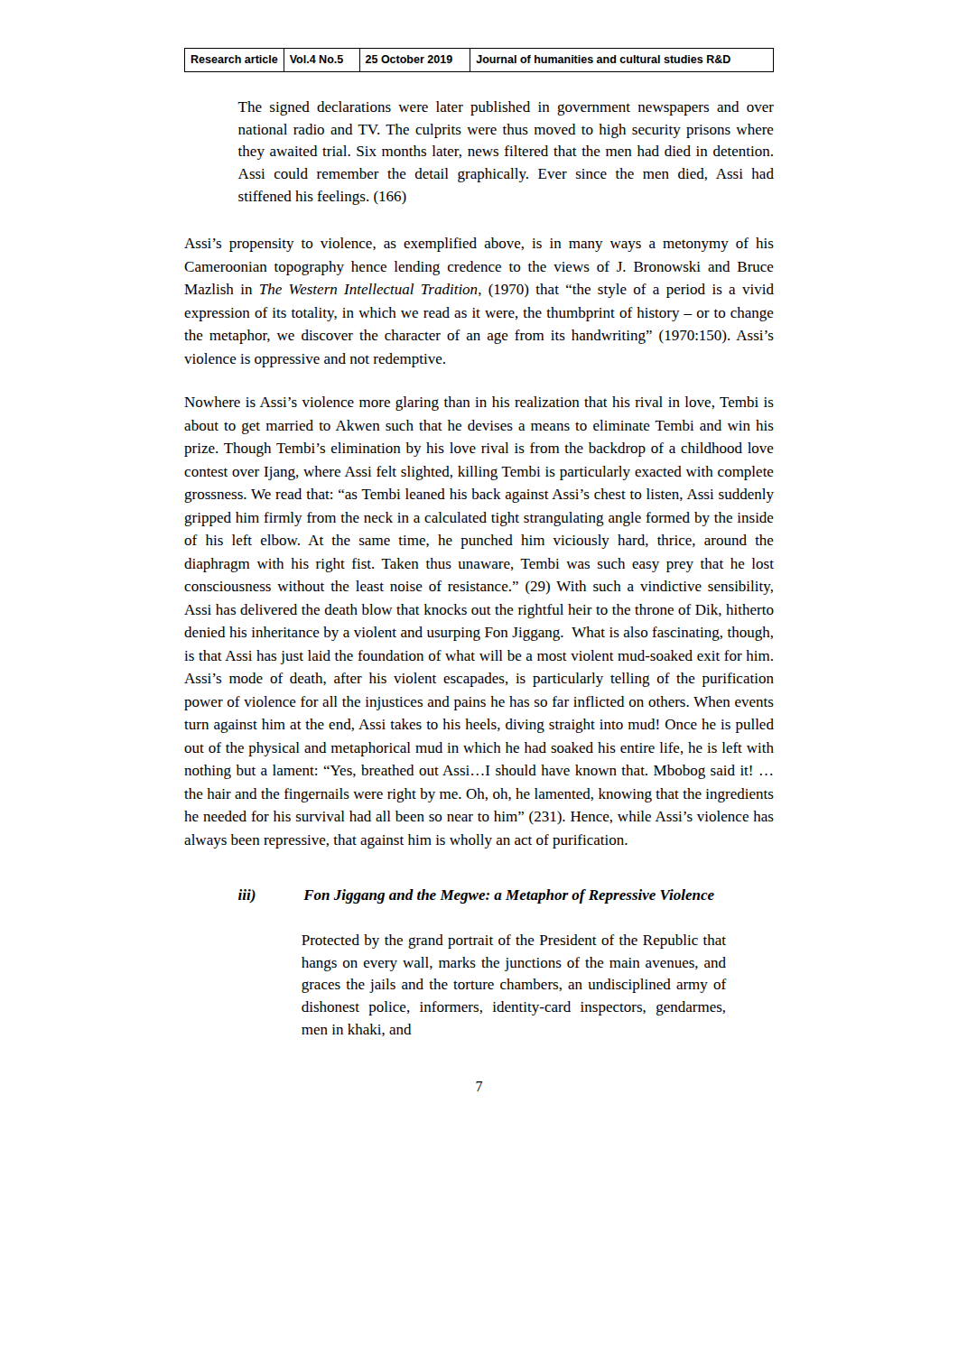| Research article | Vol.4 No.5 | 25 October 2019 | Journal of humanities and cultural studies R&D |
The signed declarations were later published in government newspapers and over national radio and TV. The culprits were thus moved to high security prisons where they awaited trial. Six months later, news filtered that the men had died in detention. Assi could remember the detail graphically. Ever since the men died, Assi had stiffened his feelings. (166)
Assi’s propensity to violence, as exemplified above, is in many ways a metonymy of his Cameroonian topography hence lending credence to the views of J. Bronowski and Bruce Mazlish in The Western Intellectual Tradition, (1970) that “the style of a period is a vivid expression of its totality, in which we read as it were, the thumbprint of history – or to change the metaphor, we discover the character of an age from its handwriting” (1970:150). Assi’s violence is oppressive and not redemptive.
Nowhere is Assi’s violence more glaring than in his realization that his rival in love, Tembi is about to get married to Akwen such that he devises a means to eliminate Tembi and win his prize. Though Tembi’s elimination by his love rival is from the backdrop of a childhood love contest over Ijang, where Assi felt slighted, killing Tembi is particularly exacted with complete grossness. We read that: “as Tembi leaned his back against Assi’s chest to listen, Assi suddenly gripped him firmly from the neck in a calculated tight strangulating angle formed by the inside of his left elbow. At the same time, he punched him viciously hard, thrice, around the diaphragm with his right fist. Taken thus unaware, Tembi was such easy prey that he lost consciousness without the least noise of resistance.” (29) With such a vindictive sensibility, Assi has delivered the death blow that knocks out the rightful heir to the throne of Dik, hitherto denied his inheritance by a violent and usurping Fon Jiggang. What is also fascinating, though, is that Assi has just laid the foundation of what will be a most violent mud-soaked exit for him. Assi’s mode of death, after his violent escapades, is particularly telling of the purification power of violence for all the injustices and pains he has so far inflicted on others. When events turn against him at the end, Assi takes to his heels, diving straight into mud! Once he is pulled out of the physical and metaphorical mud in which he had soaked his entire life, he is left with nothing but a lament: “Yes, breathed out Assi…I should have known that. Mbobog said it! …the hair and the fingernails were right by me. Oh, oh, he lamented, knowing that the ingredients he needed for his survival had all been so near to him” (231). Hence, while Assi’s violence has always been repressive, that against him is wholly an act of purification.
iii) Fon Jiggang and the Megwe: a Metaphor of Repressive Violence
Protected by the grand portrait of the President of the Republic that hangs on every wall, marks the junctions of the main avenues, and graces the jails and the torture chambers, an undisciplined army of dishonest police, informers, identity-card inspectors, gendarmes, men in khaki, and
7